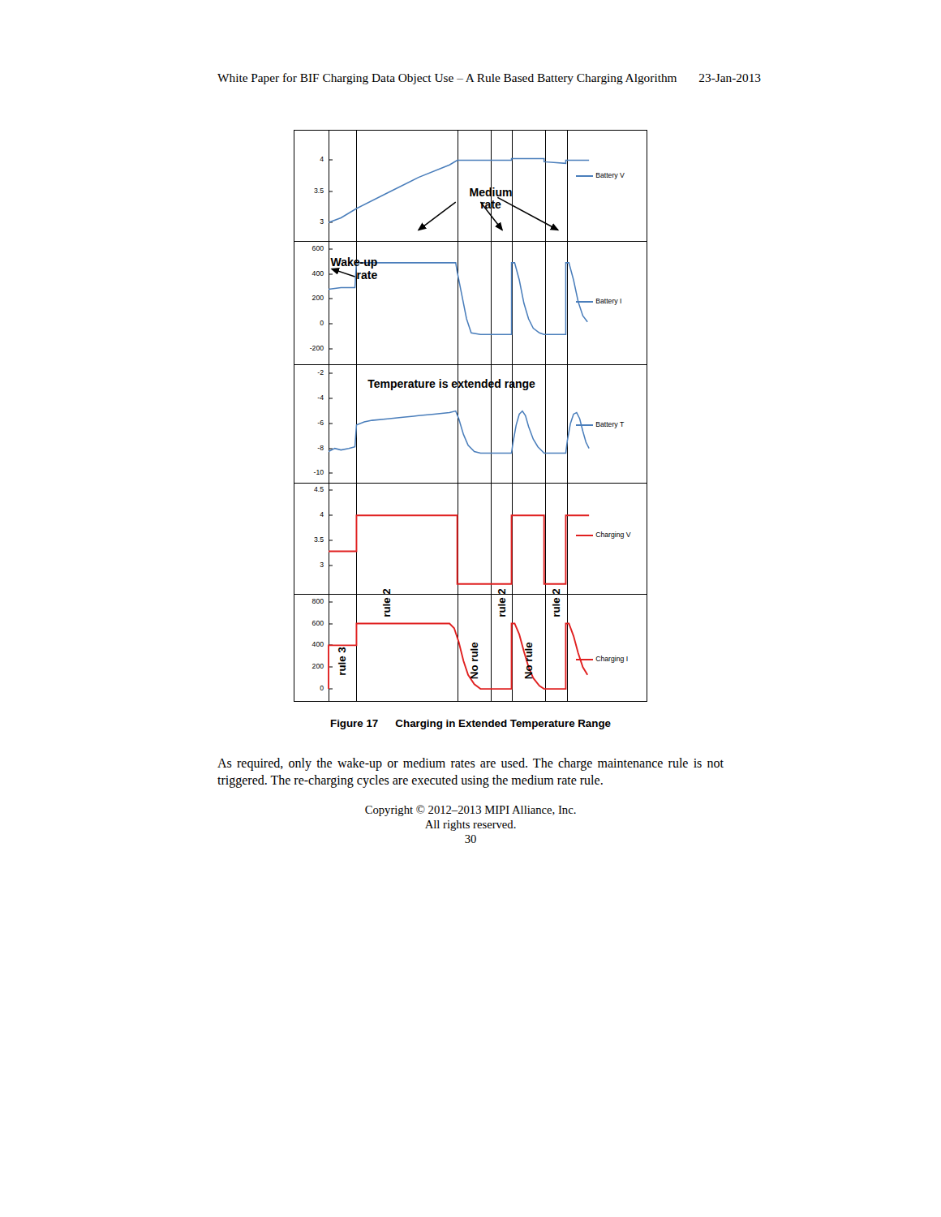White Paper for BIF Charging Data Object Use – A Rule Based Battery Charging Algorithm 23-Jan-2013
4 3.5 3
Battery V
600 400 200 0 -200
Battery I
-2 -4 -6 -8 -10
Battery T
4.5 4 3.5 3
Charging V
800 600 400 200 0
Charging I
Medium
rate
Wake-up
rate
Temperature is extended range
rule 3
rule 2
No rule
rule 2
No rule
rule 2
Figure 17 Charging in Extended Temperature Range
As required, only the wake-up or medium rates are used. The charge maintenance rule is not triggered. The re-charging cycles are executed using the medium rate rule.
Copyright © 2012–2013 MIPI Alliance, Inc.
All rights reserved.
30